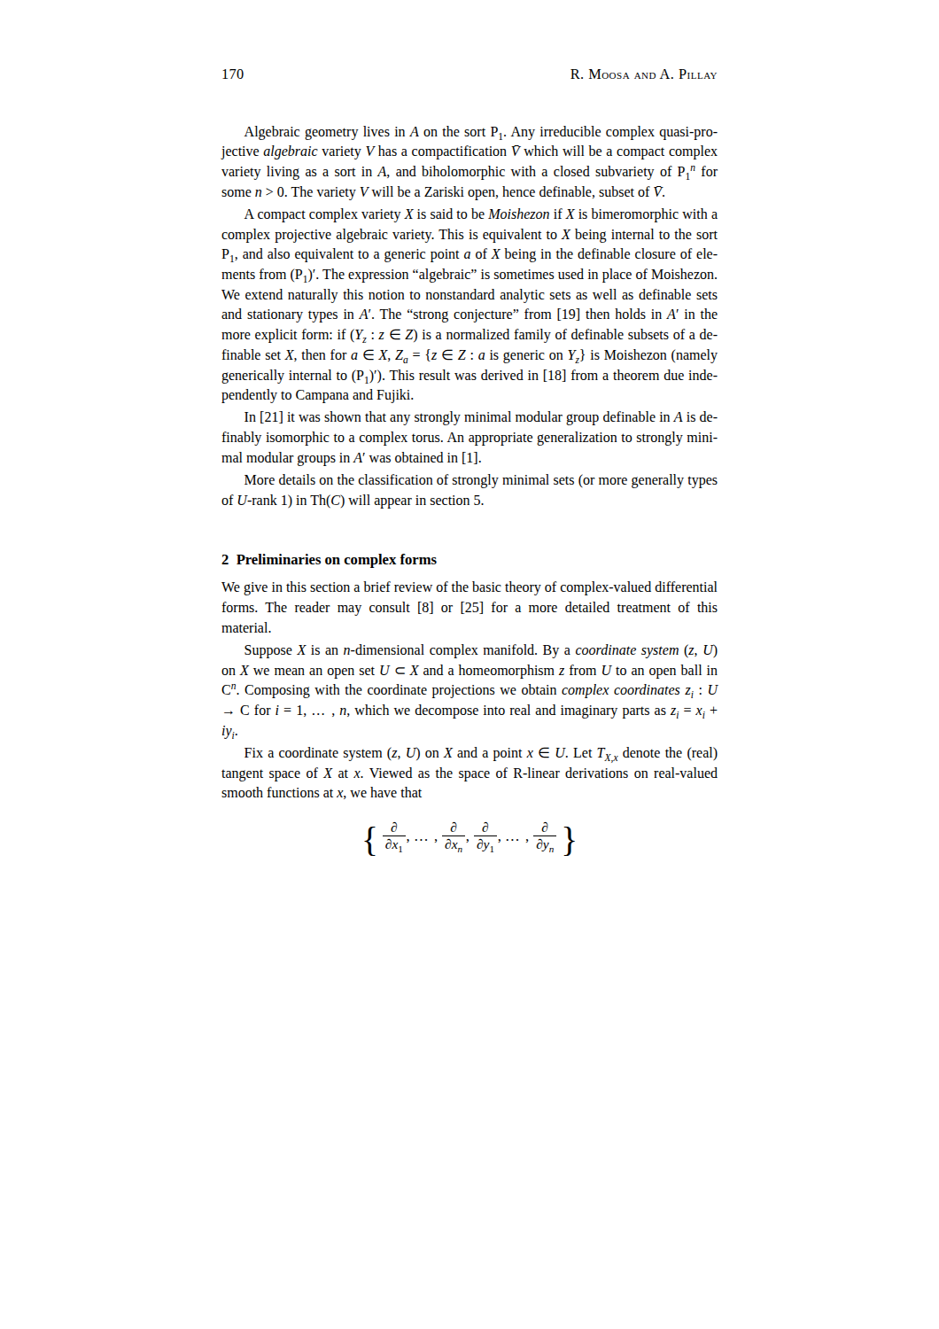170 R. Moosa and A. Pillay
Algebraic geometry lives in A on the sort P1. Any irreducible complex quasi-projective algebraic variety V has a compactification V̄ which will be a compact complex variety living as a sort in A, and biholomorphic with a closed subvariety of P1n for some n > 0. The variety V will be a Zariski open, hence definable, subset of V̄.
A compact complex variety X is said to be Moishezon if X is bimeromorphic with a complex projective algebraic variety. This is equivalent to X being internal to the sort P1, and also equivalent to a generic point a of X being in the definable closure of elements from (P1)′. The expression “algebraic” is sometimes used in place of Moishezon. We extend naturally this notion to nonstandard analytic sets as well as definable sets and stationary types in A′. The “strong conjecture” from [19] then holds in A′ in the more explicit form: if (Yz : z ∈ Z) is a normalized family of definable subsets of a definable set X, then for a ∈ X, Za = {z ∈ Z : a is generic on Yz} is Moishezon (namely generically internal to (P1)′). This result was derived in [18] from a theorem due independently to Campana and Fujiki.
In [21] it was shown that any strongly minimal modular group definable in A is definably isomorphic to a complex torus. An appropriate generalization to strongly minimal modular groups in A′ was obtained in [1].
More details on the classification of strongly minimal sets (or more generally types of U-rank 1) in Th(C) will appear in section 5.
2 Preliminaries on complex forms
We give in this section a brief review of the basic theory of complex-valued differential forms. The reader may consult [8] or [25] for a more detailed treatment of this material.
Suppose X is an n-dimensional complex manifold. By a coordinate system (z, U) on X we mean an open set U ⊂ X and a homeomorphism z from U to an open ball in Cn. Composing with the coordinate projections we obtain complex coordinates zi : U → C for i = 1, … , n, which we decompose into real and imaginary parts as zi = xi + iyi.
Fix a coordinate system (z, U) on X and a point x ∈ U. Let TX,x denote the (real) tangent space of X at x. Viewed as the space of R-linear derivations on real-valued smooth functions at x, we have that
{ ∂∂x1, … , ∂∂xn, ∂∂y1, … , ∂∂yn }